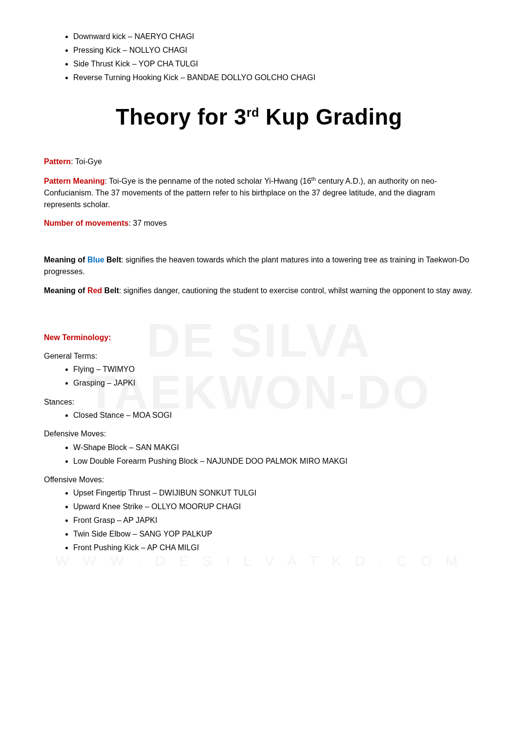DE SILVA
TAEKWON-DO
W W W . D E S I L V A T K D . C O M
Downward kick – NAERYO CHAGI
Pressing Kick – NOLLYO CHAGI
Side Thrust Kick – YOP CHA TULGI
Reverse Turning Hooking Kick – BANDAE DOLLYO GOLCHO CHAGI
Theory for 3rd Kup Grading
Pattern: Toi-Gye
Pattern Meaning: Toi-Gye is the penname of the noted scholar Yi-Hwang (16th century A.D.), an authority on neo-Confucianism. The 37 movements of the pattern refer to his birthplace on the 37 degree latitude, and the diagram represents scholar.
Number of movements: 37 moves
Meaning of Blue Belt: signifies the heaven towards which the plant matures into a towering tree as training in Taekwon-Do progresses.
Meaning of Red Belt: signifies danger, cautioning the student to exercise control, whilst warning the opponent to stay away.
New Terminology:
General Terms:
Flying – TWIMYO
Grasping – JAPKI
Stances:
Closed Stance – MOA SOGI
Defensive Moves:
W-Shape Block – SAN MAKGI
Low Double Forearm Pushing Block – NAJUNDE DOO PALMOK MIRO MAKGI
Offensive Moves:
Upset Fingertip Thrust – DWIJIBUN SONKUT TULGI
Upward Knee Strike – OLLYO MOORUP CHAGI
Front Grasp – AP JAPKI
Twin Side Elbow – SANG YOP PALKUP
Front Pushing Kick – AP CHA MILGI